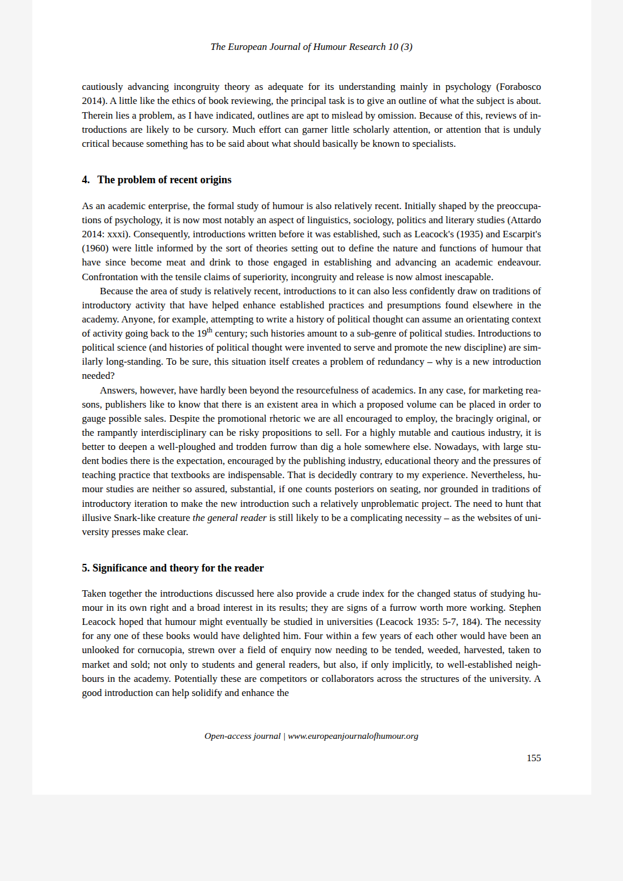The European Journal of Humour Research 10 (3)
cautiously advancing incongruity theory as adequate for its understanding mainly in psychology (Forabosco 2014). A little like the ethics of book reviewing, the principal task is to give an outline of what the subject is about. Therein lies a problem, as I have indicated, outlines are apt to mislead by omission. Because of this, reviews of introductions are likely to be cursory. Much effort can garner little scholarly attention, or attention that is unduly critical because something has to be said about what should basically be known to specialists.
4. The problem of recent origins
As an academic enterprise, the formal study of humour is also relatively recent. Initially shaped by the preoccupations of psychology, it is now most notably an aspect of linguistics, sociology, politics and literary studies (Attardo 2014: xxxi). Consequently, introductions written before it was established, such as Leacock's (1935) and Escarpit's (1960) were little informed by the sort of theories setting out to define the nature and functions of humour that have since become meat and drink to those engaged in establishing and advancing an academic endeavour. Confrontation with the tensile claims of superiority, incongruity and release is now almost inescapable.
Because the area of study is relatively recent, introductions to it can also less confidently draw on traditions of introductory activity that have helped enhance established practices and presumptions found elsewhere in the academy. Anyone, for example, attempting to write a history of political thought can assume an orientating context of activity going back to the 19th century; such histories amount to a sub-genre of political studies. Introductions to political science (and histories of political thought were invented to serve and promote the new discipline) are similarly long-standing. To be sure, this situation itself creates a problem of redundancy – why is a new introduction needed?
Answers, however, have hardly been beyond the resourcefulness of academics. In any case, for marketing reasons, publishers like to know that there is an existent area in which a proposed volume can be placed in order to gauge possible sales. Despite the promotional rhetoric we are all encouraged to employ, the bracingly original, or the rampantly interdisciplinary can be risky propositions to sell. For a highly mutable and cautious industry, it is better to deepen a well-ploughed and trodden furrow than dig a hole somewhere else. Nowadays, with large student bodies there is the expectation, encouraged by the publishing industry, educational theory and the pressures of teaching practice that textbooks are indispensable. That is decidedly contrary to my experience. Nevertheless, humour studies are neither so assured, substantial, if one counts posteriors on seating, nor grounded in traditions of introductory iteration to make the new introduction such a relatively unproblematic project. The need to hunt that illusive Snark-like creature the general reader is still likely to be a complicating necessity – as the websites of university presses make clear.
5. Significance and theory for the reader
Taken together the introductions discussed here also provide a crude index for the changed status of studying humour in its own right and a broad interest in its results; they are signs of a furrow worth more working. Stephen Leacock hoped that humour might eventually be studied in universities (Leacock 1935: 5-7, 184). The necessity for any one of these books would have delighted him. Four within a few years of each other would have been an unlooked for cornucopia, strewn over a field of enquiry now needing to be tended, weeded, harvested, taken to market and sold; not only to students and general readers, but also, if only implicitly, to well-established neighbours in the academy. Potentially these are competitors or collaborators across the structures of the university. A good introduction can help solidify and enhance the
Open-access journal | www.europeanjournalofhumour.org 155